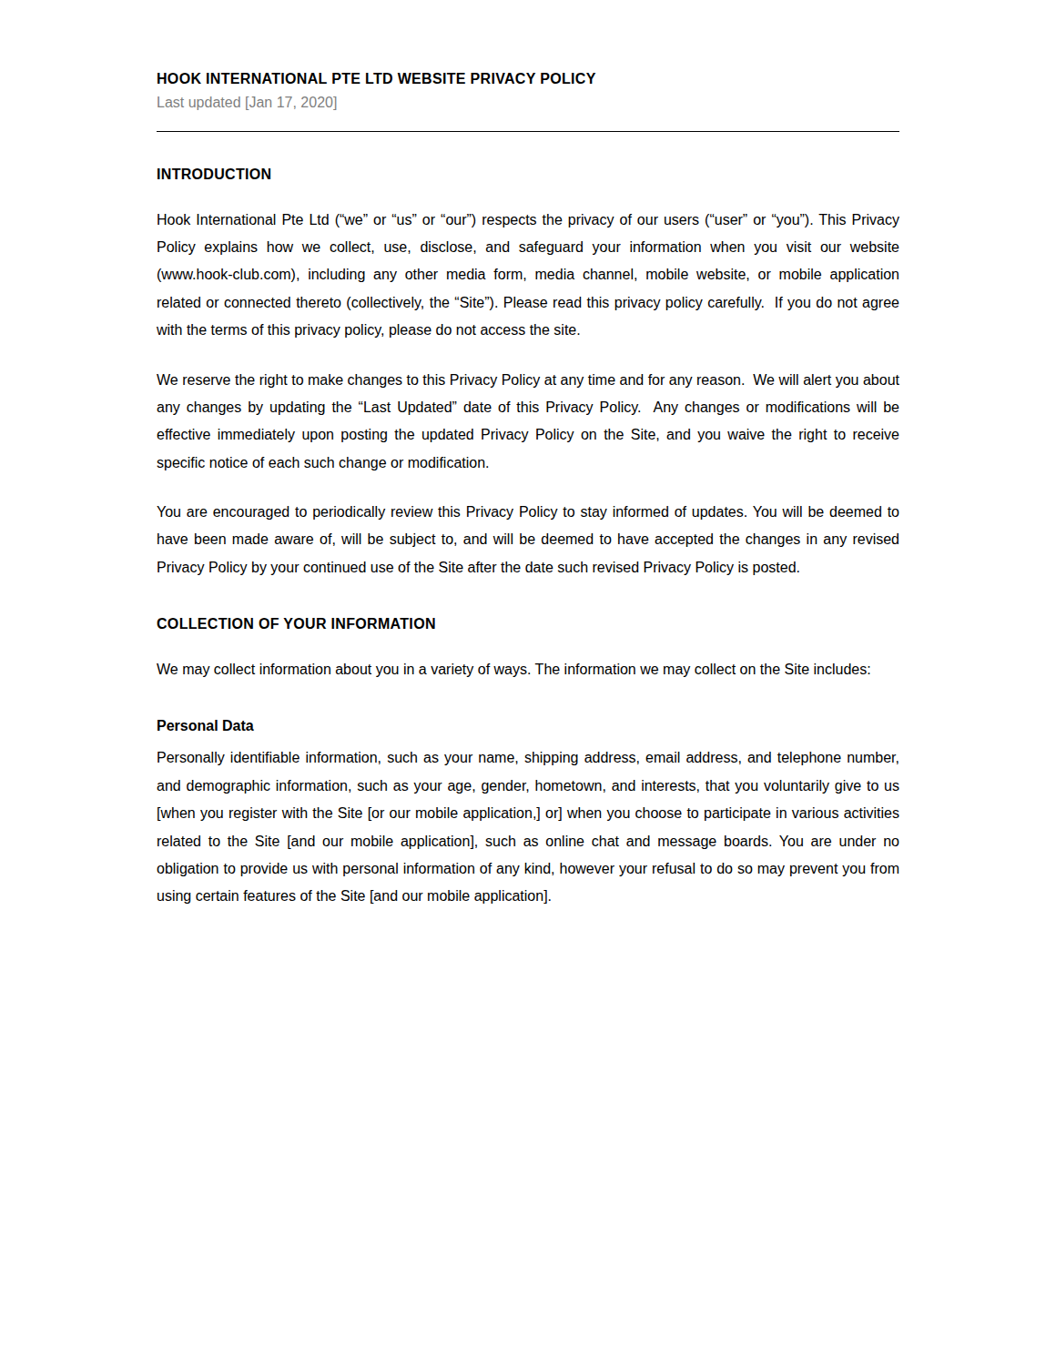HOOK INTERNATIONAL PTE LTD WEBSITE PRIVACY POLICY
Last updated [Jan 17, 2020]
INTRODUCTION
Hook International Pte Ltd (“we” or “us” or “our”) respects the privacy of our users (“user” or “you”). This Privacy Policy explains how we collect, use, disclose, and safeguard your information when you visit our website (www.hook-club.com), including any other media form, media channel, mobile website, or mobile application related or connected thereto (collectively, the “Site”). Please read this privacy policy carefully. If you do not agree with the terms of this privacy policy, please do not access the site.
We reserve the right to make changes to this Privacy Policy at any time and for any reason. We will alert you about any changes by updating the “Last Updated” date of this Privacy Policy. Any changes or modifications will be effective immediately upon posting the updated Privacy Policy on the Site, and you waive the right to receive specific notice of each such change or modification.
You are encouraged to periodically review this Privacy Policy to stay informed of updates. You will be deemed to have been made aware of, will be subject to, and will be deemed to have accepted the changes in any revised Privacy Policy by your continued use of the Site after the date such revised Privacy Policy is posted.
COLLECTION OF YOUR INFORMATION
We may collect information about you in a variety of ways. The information we may collect on the Site includes:
Personal Data
Personally identifiable information, such as your name, shipping address, email address, and telephone number, and demographic information, such as your age, gender, hometown, and interests, that you voluntarily give to us [when you register with the Site [or our mobile application,] or] when you choose to participate in various activities related to the Site [and our mobile application], such as online chat and message boards. You are under no obligation to provide us with personal information of any kind, however your refusal to do so may prevent you from using certain features of the Site [and our mobile application].